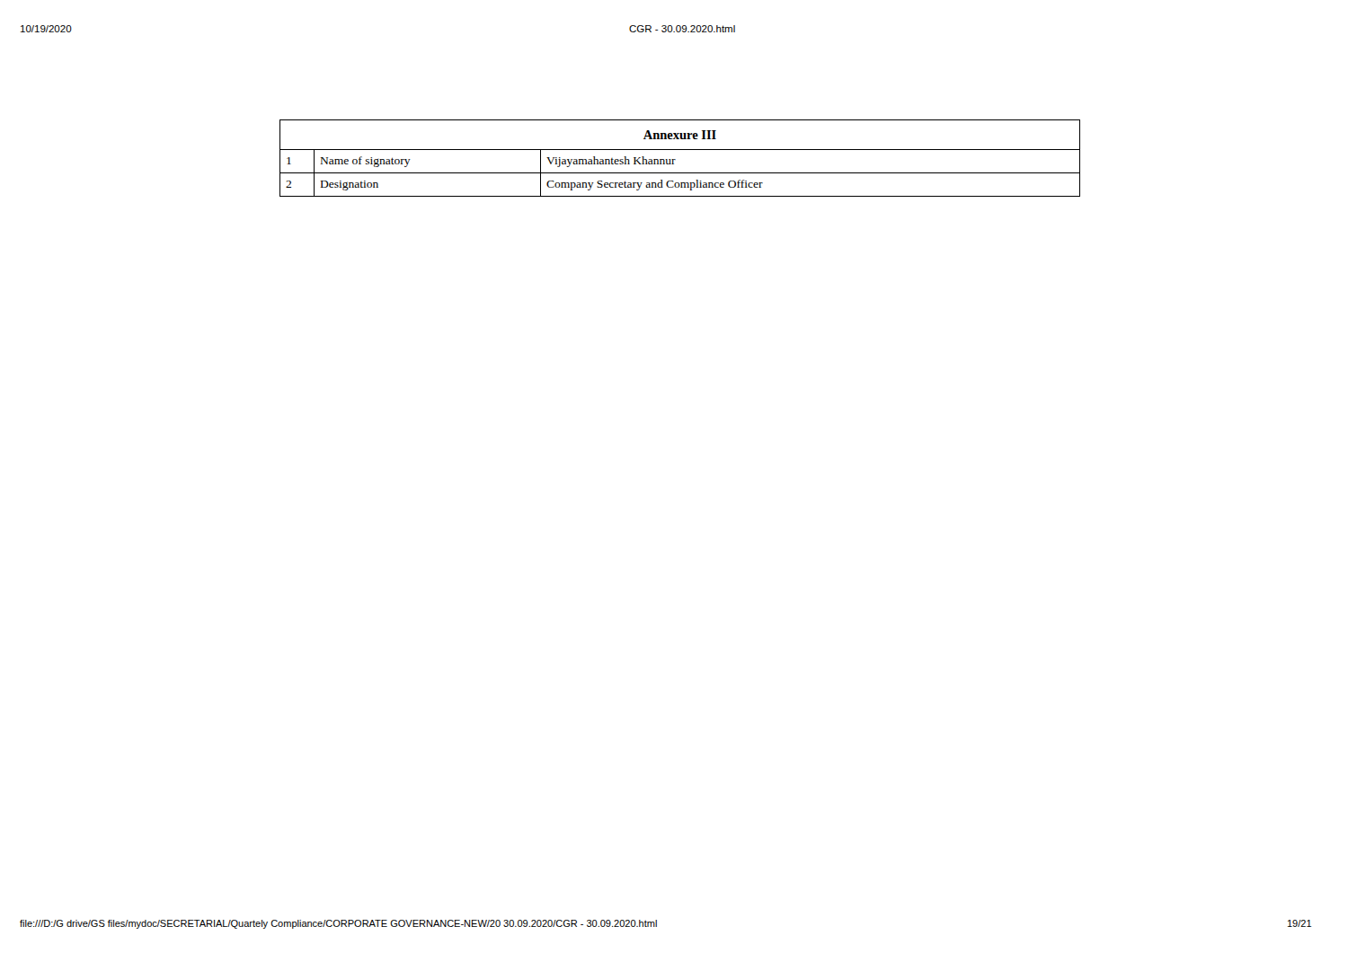10/19/2020
CGR - 30.09.2020.html
| Annexure III |
| --- |
| 1 | Name of signatory | Vijayamahantesh Khannur |
| 2 | Designation | Company Secretary and Compliance Officer |
file:///D:/G drive/GS files/mydoc/SECRETARIAL/Quartely Compliance/CORPORATE GOVERNANCE-NEW/20 30.09.2020/CGR - 30.09.2020.html
19/21